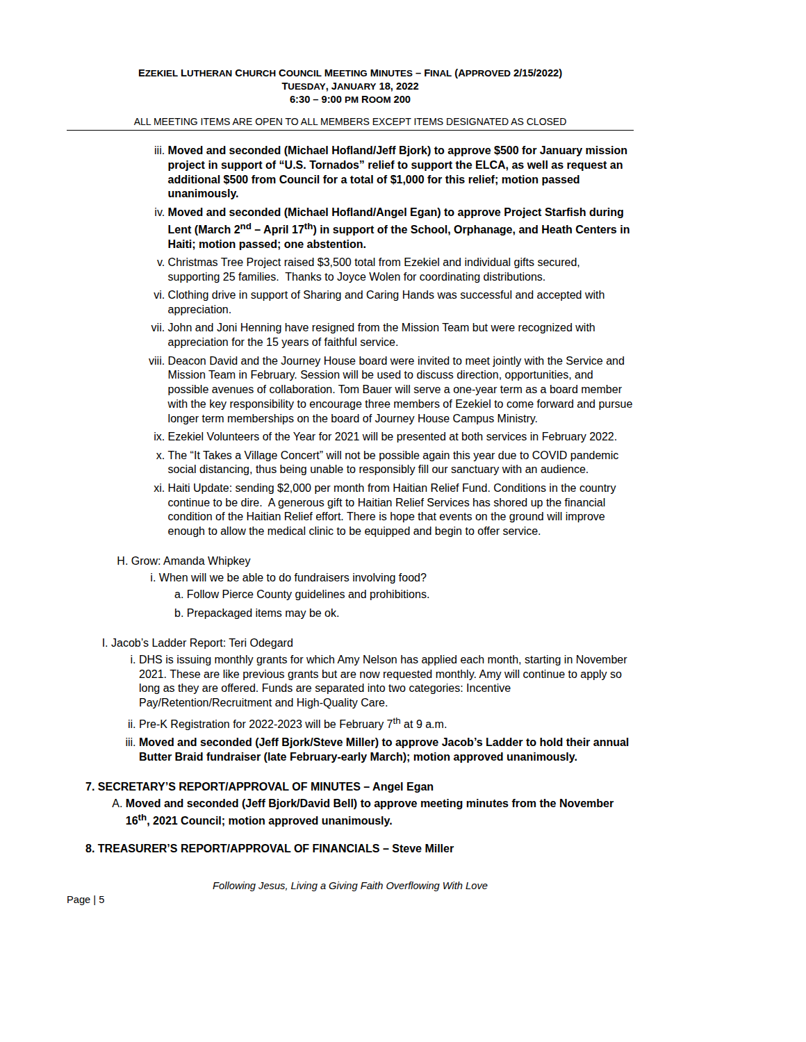EZEKIEL LUTHERAN CHURCH COUNCIL MEETING MINUTES – FINAL (APPROVED 2/15/2022)
TUESDAY, JANUARY 18, 2022
6:30 – 9:00 PM ROOM 200
ALL MEETING ITEMS ARE OPEN TO ALL MEMBERS EXCEPT ITEMS DESIGNATED AS CLOSED
Moved and seconded (Michael Hofland/Jeff Bjork) to approve $500 for January mission project in support of “U.S. Tornados” relief to support the ELCA, as well as request an additional $500 from Council for a total of $1,000 for this relief; motion passed unanimously.
Moved and seconded (Michael Hofland/Angel Egan) to approve Project Starfish during Lent (March 2nd – April 17th) in support of the School, Orphanage, and Heath Centers in Haiti; motion passed; one abstention.
Christmas Tree Project raised $3,500 total from Ezekiel and individual gifts secured, supporting 25 families. Thanks to Joyce Wolen for coordinating distributions.
Clothing drive in support of Sharing and Caring Hands was successful and accepted with appreciation.
John and Joni Henning have resigned from the Mission Team but were recognized with appreciation for the 15 years of faithful service.
Deacon David and the Journey House board were invited to meet jointly with the Service and Mission Team in February. Session will be used to discuss direction, opportunities, and possible avenues of collaboration. Tom Bauer will serve a one-year term as a board member with the key responsibility to encourage three members of Ezekiel to come forward and pursue longer term memberships on the board of Journey House Campus Ministry.
Ezekiel Volunteers of the Year for 2021 will be presented at both services in February 2022.
The “It Takes a Village Concert” will not be possible again this year due to COVID pandemic social distancing, thus being unable to responsibly fill our sanctuary with an audience.
Haiti Update: sending $2,000 per month from Haitian Relief Fund. Conditions in the country continue to be dire. A generous gift to Haitian Relief Services has shored up the financial condition of the Haitian Relief effort. There is hope that events on the ground will improve enough to allow the medical clinic to be equipped and begin to offer service.
Grow: Amanda Whipkey
When will we be able to do fundraisers involving food?
Follow Pierce County guidelines and prohibitions.
Prepackaged items may be ok.
Jacob’s Ladder Report: Teri Odegard
DHS is issuing monthly grants for which Amy Nelson has applied each month, starting in November 2021. These are like previous grants but are now requested monthly. Amy will continue to apply so long as they are offered. Funds are separated into two categories: Incentive Pay/Retention/Recruitment and High-Quality Care.
Pre-K Registration for 2022-2023 will be February 7th at 9 a.m.
Moved and seconded (Jeff Bjork/Steve Miller) to approve Jacob’s Ladder to hold their annual Butter Braid fundraiser (late February-early March); motion approved unanimously.
SECRETARY’S REPORT/APPROVAL OF MINUTES – Angel Egan
Moved and seconded (Jeff Bjork/David Bell) to approve meeting minutes from the November 16th, 2021 Council; motion approved unanimously.
TREASURER’S REPORT/APPROVAL OF FINANCIALS – Steve Miller
Following Jesus, Living a Giving Faith Overflowing With Love
Page | 5